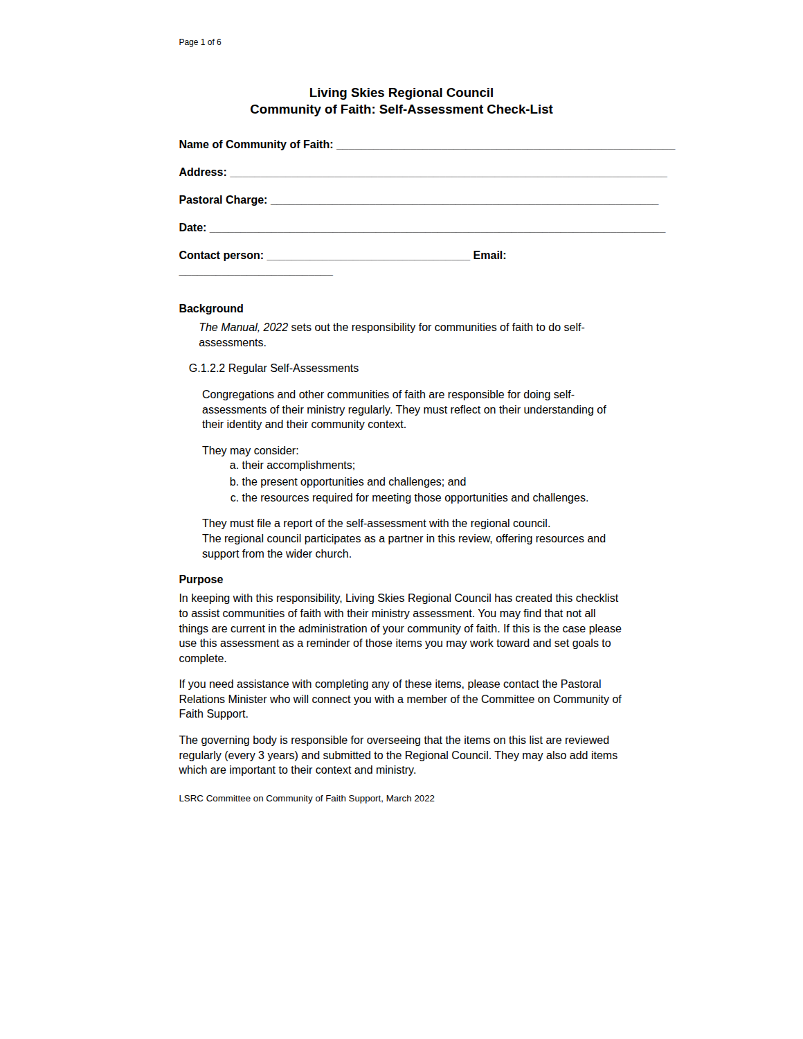Page 1 of 6
Living Skies Regional Council
Community of Faith: Self-Assessment Check-List
Name of Community of Faith: _______________________________________________________
Address: _______________________________________________________________________
Pastoral Charge: _______________________________________________________________
Date: __________________________________________________________________________
Contact person: _________________________________ Email: _________________________
Background
The Manual, 2022 sets out the responsibility for communities of faith to do self-assessments.
G.1.2.2 Regular Self-Assessments
Congregations and other communities of faith are responsible for doing self-assessments of their ministry regularly. They must reflect on their understanding of their identity and their community context.
They may consider:
their accomplishments;
the present opportunities and challenges; and
the resources required for meeting those opportunities and challenges.
They must file a report of the self-assessment with the regional council.
The regional council participates as a partner in this review, offering resources and support from the wider church.
Purpose
In keeping with this responsibility, Living Skies Regional Council has created this checklist to assist communities of faith with their ministry assessment. You may find that not all things are current in the administration of your community of faith. If this is the case please use this assessment as a reminder of those items you may work toward and set goals to complete.
If you need assistance with completing any of these items, please contact the Pastoral Relations Minister who will connect you with a member of the Committee on Community of Faith Support.
The governing body is responsible for overseeing that the items on this list are reviewed regularly (every 3 years) and submitted to the Regional Council. They may also add items which are important to their context and ministry.
LSRC Committee on Community of Faith Support, March 2022